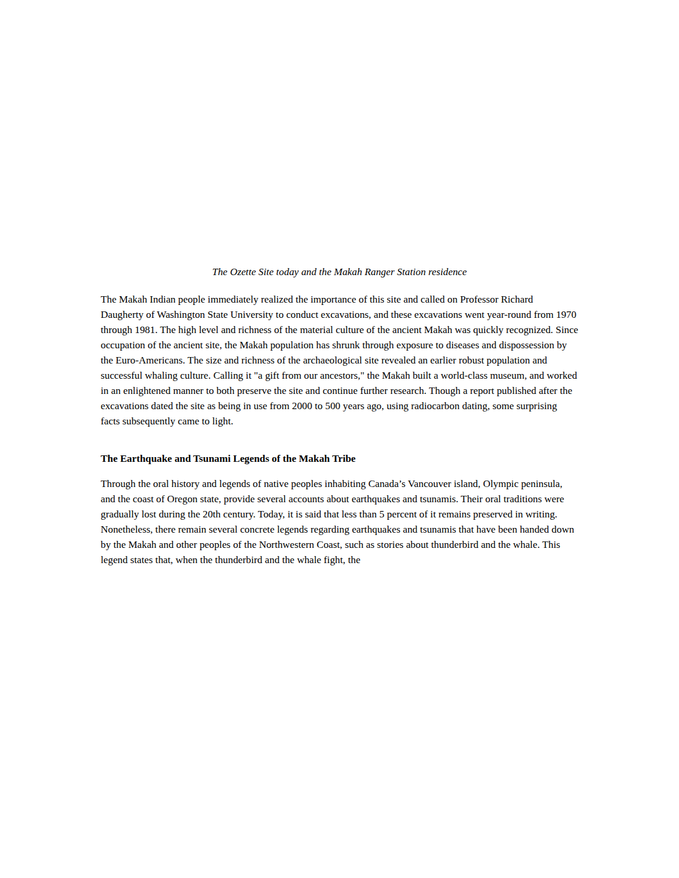The Ozette Site today and the Makah Ranger Station residence
The Makah Indian people immediately realized the importance of this site and called on Professor Richard Daugherty of Washington State University to conduct excavations, and these excavations went year-round from 1970 through 1981. The high level and richness of the material culture of the ancient Makah was quickly recognized. Since occupation of the ancient site, the Makah population has shrunk through exposure to diseases and dispossession by the Euro-Americans. The size and richness of the archaeological site revealed an earlier robust population and successful whaling culture. Calling it "a gift from our ancestors," the Makah built a world-class museum, and worked in an enlightened manner to both preserve the site and continue further research. Though a report published after the excavations dated the site as being in use from 2000 to 500 years ago, using radiocarbon dating, some surprising facts subsequently came to light.
The Earthquake and Tsunami Legends of the Makah Tribe
Through the oral history and legends of native peoples inhabiting Canada’s Vancouver island, Olympic peninsula, and the coast of Oregon state, provide several accounts about earthquakes and tsunamis. Their oral traditions were gradually lost during the 20th century. Today, it is said that less than 5 percent of it remains preserved in writing. Nonetheless, there remain several concrete legends regarding earthquakes and tsunamis that have been handed down by the Makah and other peoples of the Northwestern Coast, such as stories about thunderbird and the whale. This legend states that, when the thunderbird and the whale fight, the